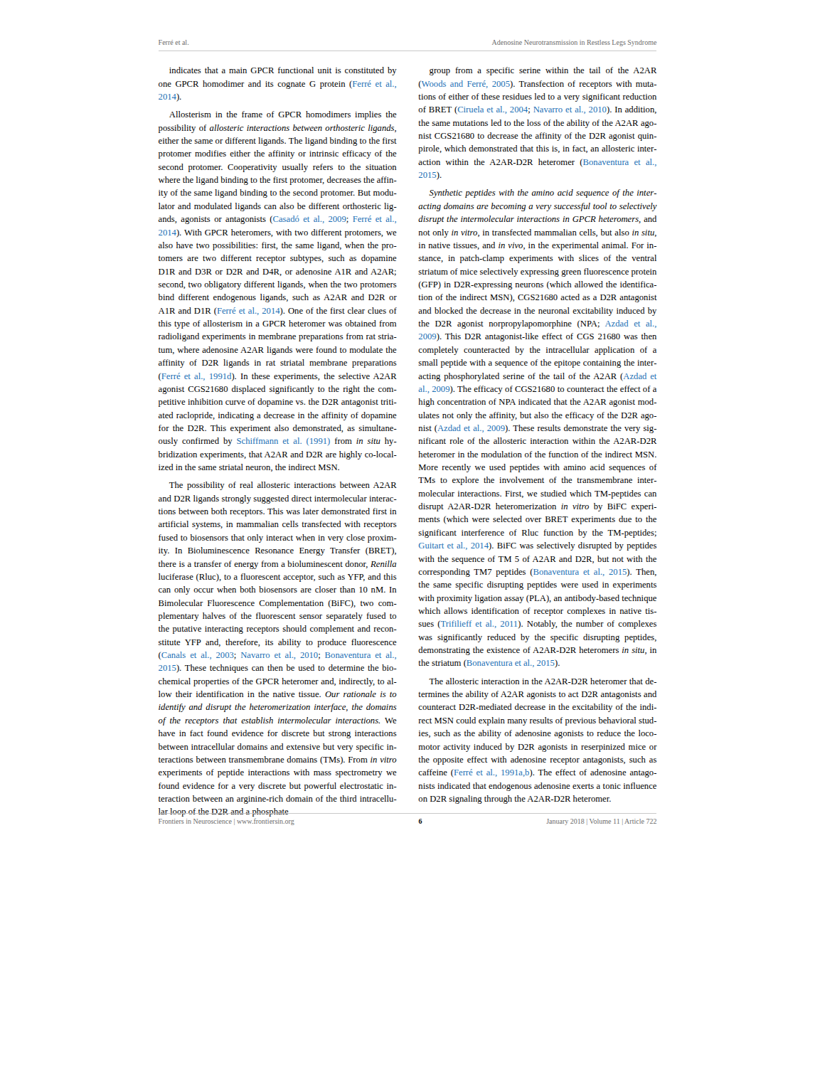Ferré et al. Adenosine Neurotransmission in Restless Legs Syndrome
indicates that a main GPCR functional unit is constituted by one GPCR homodimer and its cognate G protein (Ferré et al., 2014).
Allosterism in the frame of GPCR homodimers implies the possibility of allosteric interactions between orthosteric ligands, either the same or different ligands. The ligand binding to the first protomer modifies either the affinity or intrinsic efficacy of the second protomer. Cooperativity usually refers to the situation where the ligand binding to the first protomer, decreases the affinity of the same ligand binding to the second protomer. But modulator and modulated ligands can also be different orthosteric ligands, agonists or antagonists (Casadó et al., 2009; Ferré et al., 2014). With GPCR heteromers, with two different protomers, we also have two possibilities: first, the same ligand, when the protomers are two different receptor subtypes, such as dopamine D1R and D3R or D2R and D4R, or adenosine A1R and A2AR; second, two obligatory different ligands, when the two protomers bind different endogenous ligands, such as A2AR and D2R or A1R and D1R (Ferré et al., 2014). One of the first clear clues of this type of allosterism in a GPCR heteromer was obtained from radioligand experiments in membrane preparations from rat striatum, where adenosine A2AR ligands were found to modulate the affinity of D2R ligands in rat striatal membrane preparations (Ferré et al., 1991d). In these experiments, the selective A2AR agonist CGS21680 displaced significantly to the right the competitive inhibition curve of dopamine vs. the D2R antagonist tritiated raclopride, indicating a decrease in the affinity of dopamine for the D2R. This experiment also demonstrated, as simultaneously confirmed by Schiffmann et al. (1991) from in situ hybridization experiments, that A2AR and D2R are highly co-localized in the same striatal neuron, the indirect MSN.
The possibility of real allosteric interactions between A2AR and D2R ligands strongly suggested direct intermolecular interactions between both receptors. This was later demonstrated first in artificial systems, in mammalian cells transfected with receptors fused to biosensors that only interact when in very close proximity. In Bioluminescence Resonance Energy Transfer (BRET), there is a transfer of energy from a bioluminescent donor, Renilla luciferase (Rluc), to a fluorescent acceptor, such as YFP, and this can only occur when both biosensors are closer than 10 nM. In Bimolecular Fluorescence Complementation (BiFC), two complementary halves of the fluorescent sensor separately fused to the putative interacting receptors should complement and reconstitute YFP and, therefore, its ability to produce fluorescence (Canals et al., 2003; Navarro et al., 2010; Bonaventura et al., 2015). These techniques can then be used to determine the biochemical properties of the GPCR heteromer and, indirectly, to allow their identification in the native tissue. Our rationale is to identify and disrupt the heteromerization interface, the domains of the receptors that establish intermolecular interactions. We have in fact found evidence for discrete but strong interactions between intracellular domains and extensive but very specific interactions between transmembrane domains (TMs). From in vitro experiments of peptide interactions with mass spectrometry we found evidence for a very discrete but powerful electrostatic interaction between an arginine-rich domain of the third intracellular loop of the D2R and a phosphate
group from a specific serine within the tail of the A2AR (Woods and Ferré, 2005). Transfection of receptors with mutations of either of these residues led to a very significant reduction of BRET (Ciruela et al., 2004; Navarro et al., 2010). In addition, the same mutations led to the loss of the ability of the A2AR agonist CGS21680 to decrease the affinity of the D2R agonist quinpirole, which demonstrated that this is, in fact, an allosteric interaction within the A2AR-D2R heteromer (Bonaventura et al., 2015).
Synthetic peptides with the amino acid sequence of the interacting domains are becoming a very successful tool to selectively disrupt the intermolecular interactions in GPCR heteromers, and not only in vitro, in transfected mammalian cells, but also in situ, in native tissues, and in vivo, in the experimental animal. For instance, in patch-clamp experiments with slices of the ventral striatum of mice selectively expressing green fluorescence protein (GFP) in D2R-expressing neurons (which allowed the identification of the indirect MSN), CGS21680 acted as a D2R antagonist and blocked the decrease in the neuronal excitability induced by the D2R agonist norpropylapomorphine (NPA; Azdad et al., 2009). This D2R antagonist-like effect of CGS 21680 was then completely counteracted by the intracellular application of a small peptide with a sequence of the epitope containing the interacting phosphorylated serine of the tail of the A2AR (Azdad et al., 2009). The efficacy of CGS21680 to counteract the effect of a high concentration of NPA indicated that the A2AR agonist modulates not only the affinity, but also the efficacy of the D2R agonist (Azdad et al., 2009). These results demonstrate the very significant role of the allosteric interaction within the A2AR-D2R heteromer in the modulation of the function of the indirect MSN. More recently we used peptides with amino acid sequences of TMs to explore the involvement of the transmembrane intermolecular interactions. First, we studied which TM-peptides can disrupt A2AR-D2R heteromerization in vitro by BiFC experiments (which were selected over BRET experiments due to the significant interference of Rluc function by the TM-peptides; Guitart et al., 2014). BiFC was selectively disrupted by peptides with the sequence of TM 5 of A2AR and D2R, but not with the corresponding TM7 peptides (Bonaventura et al., 2015). Then, the same specific disrupting peptides were used in experiments with proximity ligation assay (PLA), an antibody-based technique which allows identification of receptor complexes in native tissues (Trifilieff et al., 2011). Notably, the number of complexes was significantly reduced by the specific disrupting peptides, demonstrating the existence of A2AR-D2R heteromers in situ, in the striatum (Bonaventura et al., 2015).
The allosteric interaction in the A2AR-D2R heteromer that determines the ability of A2AR agonists to act D2R antagonists and counteract D2R-mediated decrease in the excitability of the indirect MSN could explain many results of previous behavioral studies, such as the ability of adenosine agonists to reduce the locomotor activity induced by D2R agonists in reserpinized mice or the opposite effect with adenosine receptor antagonists, such as caffeine (Ferré et al., 1991a,b). The effect of adenosine antagonists indicated that endogenous adenosine exerts a tonic influence on D2R signaling through the A2AR-D2R heteromer.
Frontiers in Neuroscience | www.frontiersin.org 6 January 2018 | Volume 11 | Article 722